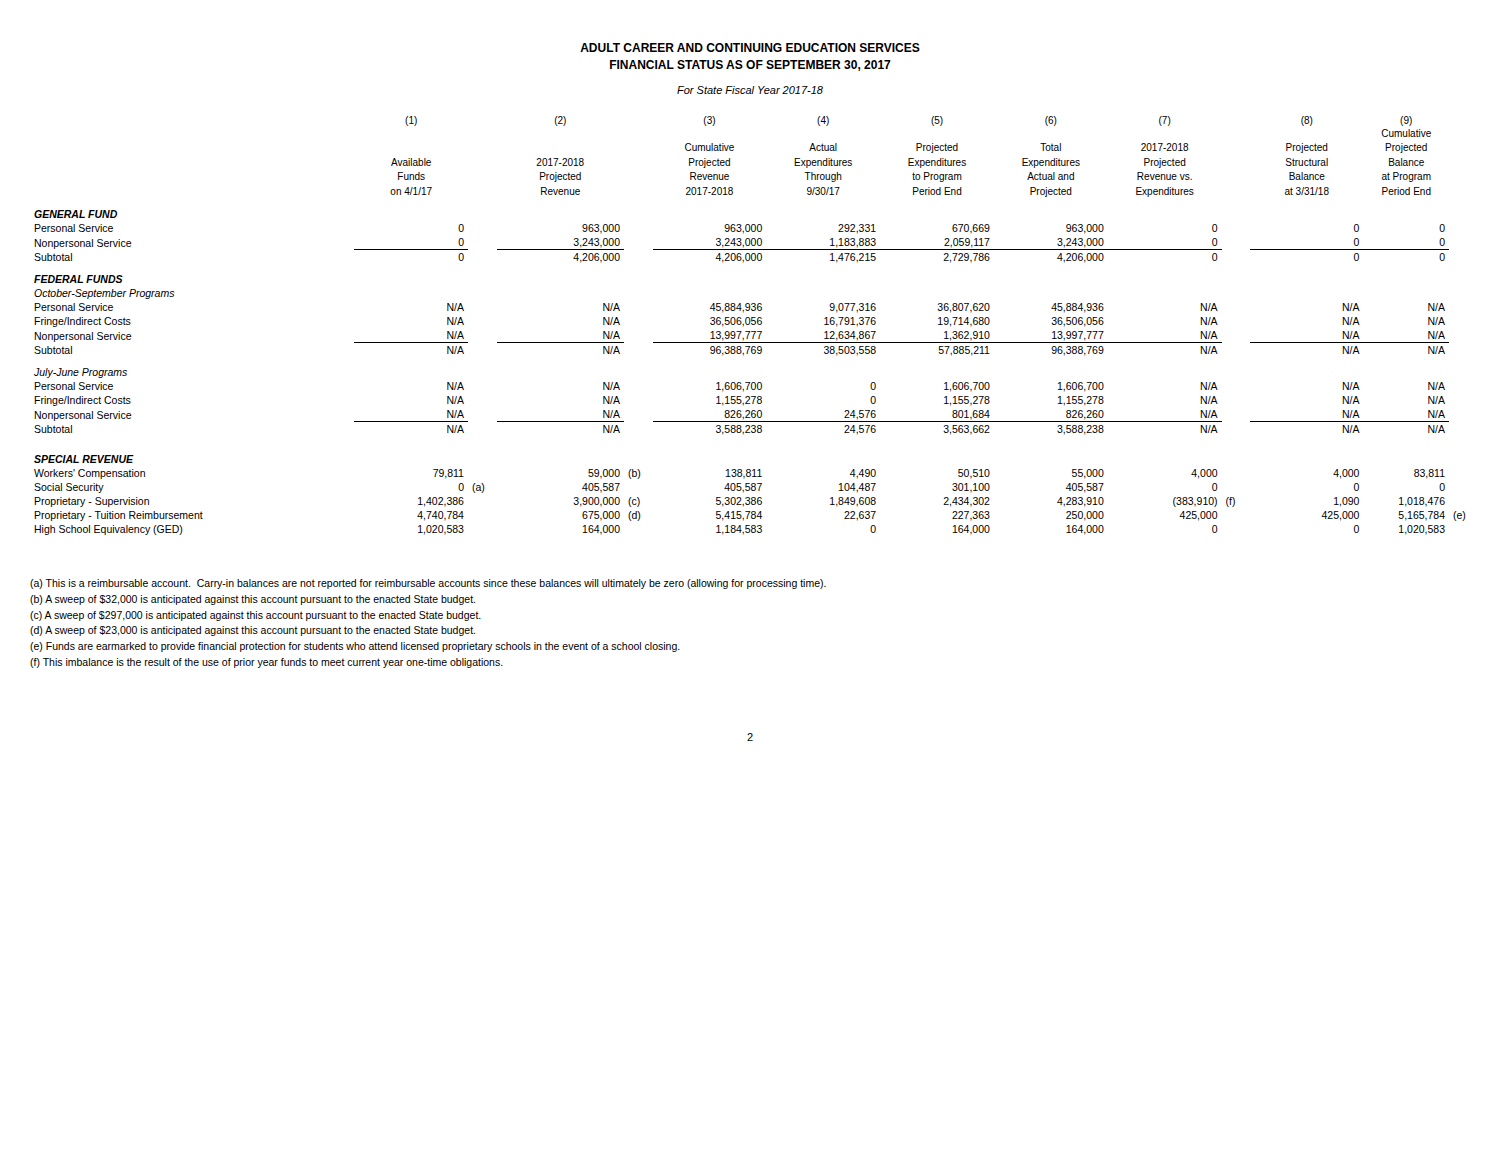ADULT CAREER AND CONTINUING EDUCATION SERVICES
FINANCIAL STATUS AS OF SEPTEMBER 30, 2017
For State Fiscal Year 2017-18
| | | (1) | | (2) | | (3) | (4) | (5) | (6) | (7) | | (8) | (9) | |
| | | | | | | | | | | | | | Cumulative | |
| | | | | | | Cumulative | Actual | Projected | Total | 2017-2018 | | Projected | Projected | |
| | | Available | | 2017-2018 | | Projected | Expenditures | Expenditures | Expenditures | Projected | | Structural | Balance | |
| | | Funds | | Projected | | Revenue | Through | to Program | Actual and | Revenue vs. | | Balance | at Program | |
| | | on 4/1/17 | | Revenue | | 2017-2018 | 9/30/17 | Period End | Projected | Expenditures | | at 3/31/18 | Period End | |
| GENERAL FUND |
| Personal Service | | 0 | | 963,000 | | 963,000 | 292,331 | 670,669 | 963,000 | 0 | | 0 | 0 | |
| Nonpersonal Service | | 0 | | 3,243,000 | | 3,243,000 | 1,183,883 | 2,059,117 | 3,243,000 | 0 | | 0 | 0 | |
| Subtotal | | 0 | | 4,206,000 | | 4,206,000 | 1,476,215 | 2,729,786 | 4,206,000 | 0 | | 0 | 0 | |
| FEDERAL FUNDS |
| October-September Programs |
| Personal Service | | N/A | | N/A | | 45,884,936 | 9,077,316 | 36,807,620 | 45,884,936 | N/A | | N/A | N/A | |
| Fringe/Indirect Costs | | N/A | | N/A | | 36,506,056 | 16,791,376 | 19,714,680 | 36,506,056 | N/A | | N/A | N/A | |
| Nonpersonal Service | | N/A | | N/A | | 13,997,777 | 12,634,867 | 1,362,910 | 13,997,777 | N/A | | N/A | N/A | |
| Subtotal | | N/A | | N/A | | 96,388,769 | 38,503,558 | 57,885,211 | 96,388,769 | N/A | | N/A | N/A | |
| July-June Programs |
| Personal Service | | N/A | | N/A | | 1,606,700 | 0 | 1,606,700 | 1,606,700 | N/A | | N/A | N/A | |
| Fringe/Indirect Costs | | N/A | | N/A | | 1,155,278 | 0 | 1,155,278 | 1,155,278 | N/A | | N/A | N/A | |
| Nonpersonal Service | | N/A | | N/A | | 826,260 | 24,576 | 801,684 | 826,260 | N/A | | N/A | N/A | |
| Subtotal | | N/A | | N/A | | 3,588,238 | 24,576 | 3,563,662 | 3,588,238 | N/A | | N/A | N/A | |
| SPECIAL REVENUE |
| Workers' Compensation | | 79,811 | | 59,000 | (b) | 138,811 | 4,490 | 50,510 | 55,000 | 4,000 | | 4,000 | 83,811 | |
| Social Security | | 0 | (a) | 405,587 | | 405,587 | 104,487 | 301,100 | 405,587 | 0 | | 0 | 0 | |
| Proprietary - Supervision | | 1,402,386 | | 3,900,000 | (c) | 5,302,386 | 1,849,608 | 2,434,302 | 4,283,910 | (383,910) | (f) | 1,090 | 1,018,476 | |
| Proprietary - Tuition Reimbursement | | 4,740,784 | | 675,000 | (d) | 5,415,784 | 22,637 | 227,363 | 250,000 | 425,000 | | 425,000 | 5,165,784 | (e) |
| High School Equivalency (GED) | | 1,020,583 | | 164,000 | | 1,184,583 | 0 | 164,000 | 164,000 | 0 | | 0 | 1,020,583 | |
(a) This is a reimbursable account. Carry-in balances are not reported for reimbursable accounts since these balances will ultimately be zero (allowing for processing time).
(b) A sweep of $32,000 is anticipated against this account pursuant to the enacted State budget.
(c) A sweep of $297,000 is anticipated against this account pursuant to the enacted State budget.
(d) A sweep of $23,000 is anticipated against this account pursuant to the enacted State budget.
(e) Funds are earmarked to provide financial protection for students who attend licensed proprietary schools in the event of a school closing.
(f) This imbalance is the result of the use of prior year funds to meet current year one-time obligations.
2